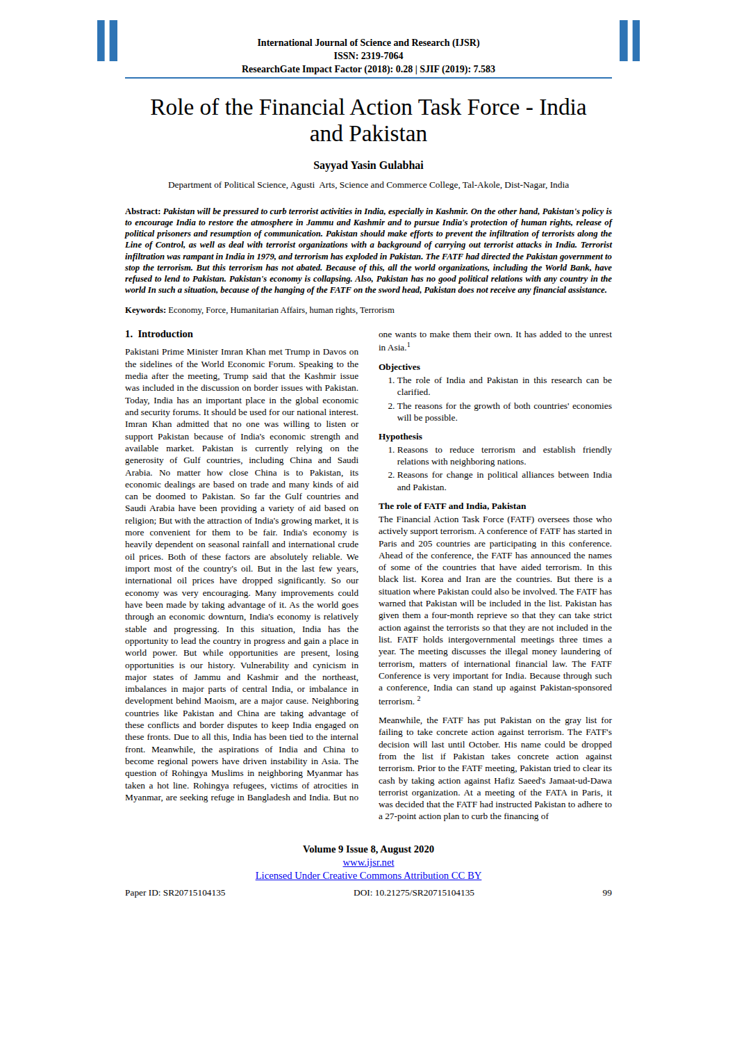International Journal of Science and Research (IJSR) ISSN: 2319-7064 ResearchGate Impact Factor (2018): 0.28 | SJIF (2019): 7.583
Role of the Financial Action Task Force - India and Pakistan
Sayyad Yasin Gulabhai
Department of Political Science, Agusti Arts, Science and Commerce College, Tal-Akole, Dist-Nagar, India
Abstract: Pakistan will be pressured to curb terrorist activities in India, especially in Kashmir. On the other hand, Pakistan's policy is to encourage India to restore the atmosphere in Jammu and Kashmir and to pursue India's protection of human rights, release of political prisoners and resumption of communication. Pakistan should make efforts to prevent the infiltration of terrorists along the Line of Control, as well as deal with terrorist organizations with a background of carrying out terrorist attacks in India. Terrorist infiltration was rampant in India in 1979, and terrorism has exploded in Pakistan. The FATF had directed the Pakistan government to stop the terrorism. But this terrorism has not abated. Because of this, all the world organizations, including the World Bank, have refused to lend to Pakistan. Pakistan's economy is collapsing. Also, Pakistan has no good political relations with any country in the world In such a situation, because of the hanging of the FATF on the sword head, Pakistan does not receive any financial assistance.
Keywords: Economy, Force, Humanitarian Affairs, human rights, Terrorism
1. Introduction
Pakistani Prime Minister Imran Khan met Trump in Davos on the sidelines of the World Economic Forum. Speaking to the media after the meeting, Trump said that the Kashmir issue was included in the discussion on border issues with Pakistan. Today, India has an important place in the global economic and security forums. It should be used for our national interest. Imran Khan admitted that no one was willing to listen or support Pakistan because of India's economic strength and available market. Pakistan is currently relying on the generosity of Gulf countries, including China and Saudi Arabia. No matter how close China is to Pakistan, its economic dealings are based on trade and many kinds of aid can be doomed to Pakistan. So far the Gulf countries and Saudi Arabia have been providing a variety of aid based on religion; But with the attraction of India's growing market, it is more convenient for them to be fair. India's economy is heavily dependent on seasonal rainfall and international crude oil prices. Both of these factors are absolutely reliable. We import most of the country's oil. But in the last few years, international oil prices have dropped significantly. So our economy was very encouraging. Many improvements could have been made by taking advantage of it. As the world goes through an economic downturn, India's economy is relatively stable and progressing. In this situation, India has the opportunity to lead the country in progress and gain a place in world power. But while opportunities are present, losing opportunities is our history. Vulnerability and cynicism in major states of Jammu and Kashmir and the northeast, imbalances in major parts of central India, or imbalance in development behind Maoism, are a major cause. Neighboring countries like Pakistan and China are taking advantage of these conflicts and border disputes to keep India engaged on these fronts. Due to all this, India has been tied to the internal front. Meanwhile, the aspirations of India and China to become regional powers have driven instability in Asia. The question of Rohingya Muslims in neighboring Myanmar has taken a hot line. Rohingya refugees, victims of atrocities in Myanmar, are seeking refuge in Bangladesh and India. But no one wants to make them their own. It has added to the unrest in Asia.1
Objectives
The role of India and Pakistan in this research can be clarified.
The reasons for the growth of both countries' economies will be possible.
Hypothesis
Reasons to reduce terrorism and establish friendly relations with neighboring nations.
Reasons for change in political alliances between India and Pakistan.
The role of FATF and India, Pakistan
The Financial Action Task Force (FATF) oversees those who actively support terrorism. A conference of FATF has started in Paris and 205 countries are participating in this conference. Ahead of the conference, the FATF has announced the names of some of the countries that have aided terrorism. In this black list. Korea and Iran are the countries. But there is a situation where Pakistan could also be involved. The FATF has warned that Pakistan will be included in the list. Pakistan has given them a four-month reprieve so that they can take strict action against the terrorists so that they are not included in the list. FATF holds intergovernmental meetings three times a year. The meeting discusses the illegal money laundering of terrorism, matters of international financial law. The FATF Conference is very important for India. Because through such a conference, India can stand up against Pakistan-sponsored terrorism. 2
Meanwhile, the FATF has put Pakistan on the gray list for failing to take concrete action against terrorism. The FATF's decision will last until October. His name could be dropped from the list if Pakistan takes concrete action against terrorism. Prior to the FATF meeting, Pakistan tried to clear its cash by taking action against Hafiz Saeed's Jamaat-ud-Dawa terrorist organization. At a meeting of the FATA in Paris, it was decided that the FATF had instructed Pakistan to adhere to a 27-point action plan to curb the financing of
Volume 9 Issue 8, August 2020
www.ijsr.net
Licensed Under Creative Commons Attribution CC BY
Paper ID: SR20715104135 DOI: 10.21275/SR20715104135 99